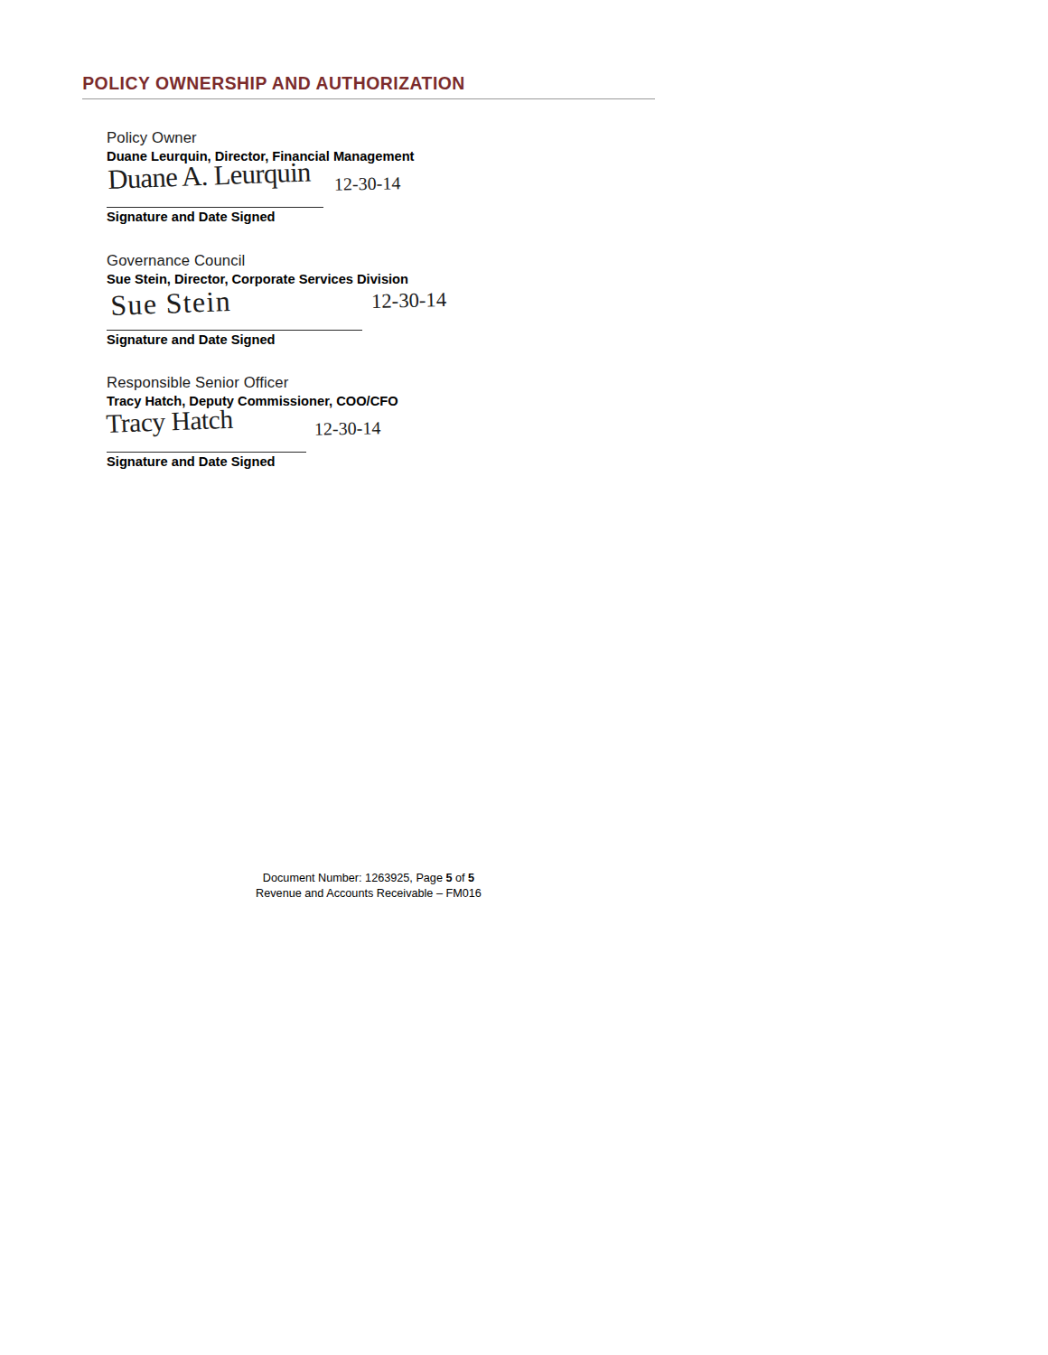Policy Ownership and Authorization
Policy Owner
Duane Leurquin, Director, Financial Management
Duane A. Leurquin 12-30-14
Signature and Date Signed
Governance Council
Sue Stein, Director, Corporate Services Division
Sue Stein 12-30-14
Signature and Date Signed
Responsible Senior Officer
Tracy Hatch, Deputy Commissioner, COO/CFO
Tracy Hatch 12-30-14
Signature and Date Signed
Document Number: 1263925, Page 5 of 5
Revenue and Accounts Receivable – FM016